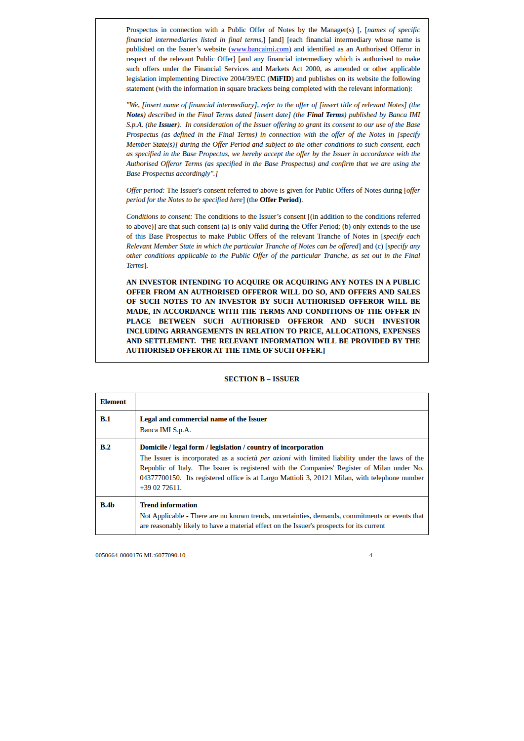Prospectus in connection with a Public Offer of Notes by the Manager(s) [, [names of specific financial intermediaries listed in final terms,] [and] [each financial intermediary whose name is published on the Issuer’s website (www.bancaimi.com) and identified as an Authorised Offeror in respect of the relevant Public Offer] [and any financial intermediary which is authorised to make such offers under the Financial Services and Markets Act 2000, as amended or other applicable legislation implementing Directive 2004/39/EC (MiFID) and publishes on its website the following statement (with the information in square brackets being completed with the relevant information):
"We, [insert name of financial intermediary], refer to the offer of [insert title of relevant Notes] (the Notes) described in the Final Terms dated [insert date] (the Final Terms) published by Banca IMI S.p.A. (the Issuer). In consideration of the Issuer offering to grant its consent to our use of the Base Prospectus (as defined in the Final Terms) in connection with the offer of the Notes in [specify Member State(s)] during the Offer Period and subject to the other conditions to such consent, each as specified in the Base Propectus, we hereby accept the offer by the Issuer in accordance with the Authorised Offeror Terms (as specified in the Base Prospectus) and confirm that we are using the Base Prospectus accordingly".]
Offer period: The Issuer's consent referred to above is given for Public Offers of Notes during [offer period for the Notes to be specified here] (the Offer Period).
Conditions to consent: The conditions to the Issuer’s consent [(in addition to the conditions referred to above)] are that such consent (a) is only valid during the Offer Period; (b) only extends to the use of this Base Prospectus to make Public Offers of the relevant Tranche of Notes in [specify each Relevant Member State in which the particular Tranche of Notes can be offered] and (c) [specify any other conditions applicable to the Public Offer of the particular Tranche, as set out in the Final Terms].
AN INVESTOR INTENDING TO ACQUIRE OR ACQUIRING ANY NOTES IN A PUBLIC OFFER FROM AN AUTHORISED OFFEROR WILL DO SO, AND OFFERS AND SALES OF SUCH NOTES TO AN INVESTOR BY SUCH AUTHORISED OFFEROR WILL BE MADE, IN ACCORDANCE WITH THE TERMS AND CONDITIONS OF THE OFFER IN PLACE BETWEEN SUCH AUTHORISED OFFEROR AND SUCH INVESTOR INCLUDING ARRANGEMENTS IN RELATION TO PRICE, ALLOCATIONS, EXPENSES AND SETTLEMENT. THE RELEVANT INFORMATION WILL BE PROVIDED BY THE AUTHORISED OFFEROR AT THE TIME OF SUCH OFFER.]
SECTION B – ISSUER
| Element | |
| B.1 | Legal and commercial name of the Issuer Banca IMI S.p.A. |
| B.2 | Domicile / legal form / legislation / country of incorporation The Issuer is incorporated as a società per azioni with limited liability under the laws of the Republic of Italy. The Issuer is registered with the Companies' Register of Milan under No. 04377700150. Its registered office is at Largo Mattioli 3, 20121 Milan, with telephone number + 39 02 72611. |
| B.4b | Trend information Not Applicable - There are no known trends, uncertainties, demands, commitments or events that are reasonably likely to have a material effect on the Issuer's prospects for its current |
0050664-0000176 ML:6077090.10 4